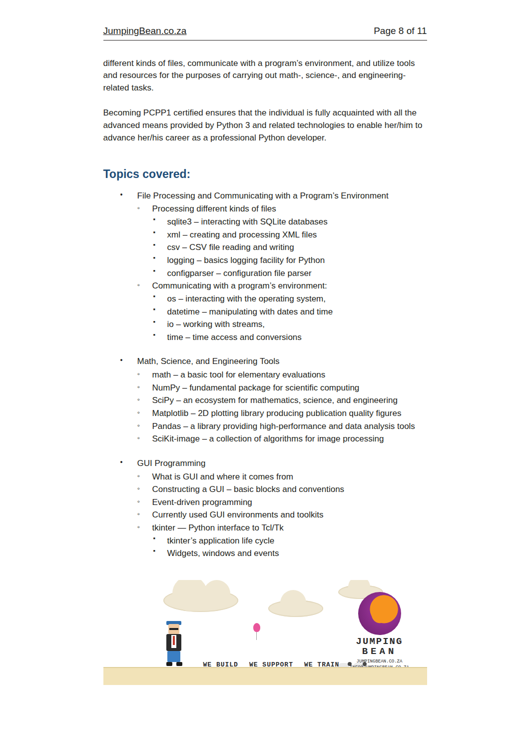JumpingBean.co.za
Page 8 of 11
different kinds of files, communicate with a program’s environment, and utilize tools and resources for the purposes of carrying out math-, science-, and engineering-related tasks.
Becoming PCPP1 certified ensures that the individual is fully acquainted with all the advanced means provided by Python 3 and related technologies to enable her/him to advance her/his career as a professional Python developer.
Topics covered:
File Processing and Communicating with a Program’s Environment
Processing different kinds of files
sqlite3 – interacting with SQLite databases
xml – creating and processing XML files
csv – CSV file reading and writing
logging – basics logging facility for Python
configparser – configuration file parser
Communicating with a program’s environment:
os – interacting with the operating system,
datetime – manipulating with dates and time
io – working with streams,
time – time access and conversions
Math, Science, and Engineering Tools
math – a basic tool for elementary evaluations
NumPy – fundamental package for scientific computing
SciPy – an ecosystem for mathematics, science, and engineering
Matplotlib – 2D plotting library producing publication quality figures
Pandas – a library providing high-performance and data analysis tools
SciKit-image – a collection of algorithms for image processing
GUI Programming
What is GUI and where it comes from
Constructing a GUI – basic blocks and conventions
Event-driven programming
Currently used GUI environments and toolkits
tkinter — Python interface to Tcl/Tk
tkinter’s application life cycle
Widgets, windows and events
WE BUILD WE SUPPORT WE TRAIN
JUMPING
BEAN
JUMPINGBEAN.CO.ZA
INFO@JUMPINGBEAN.CO.ZA
+2711 781 8014